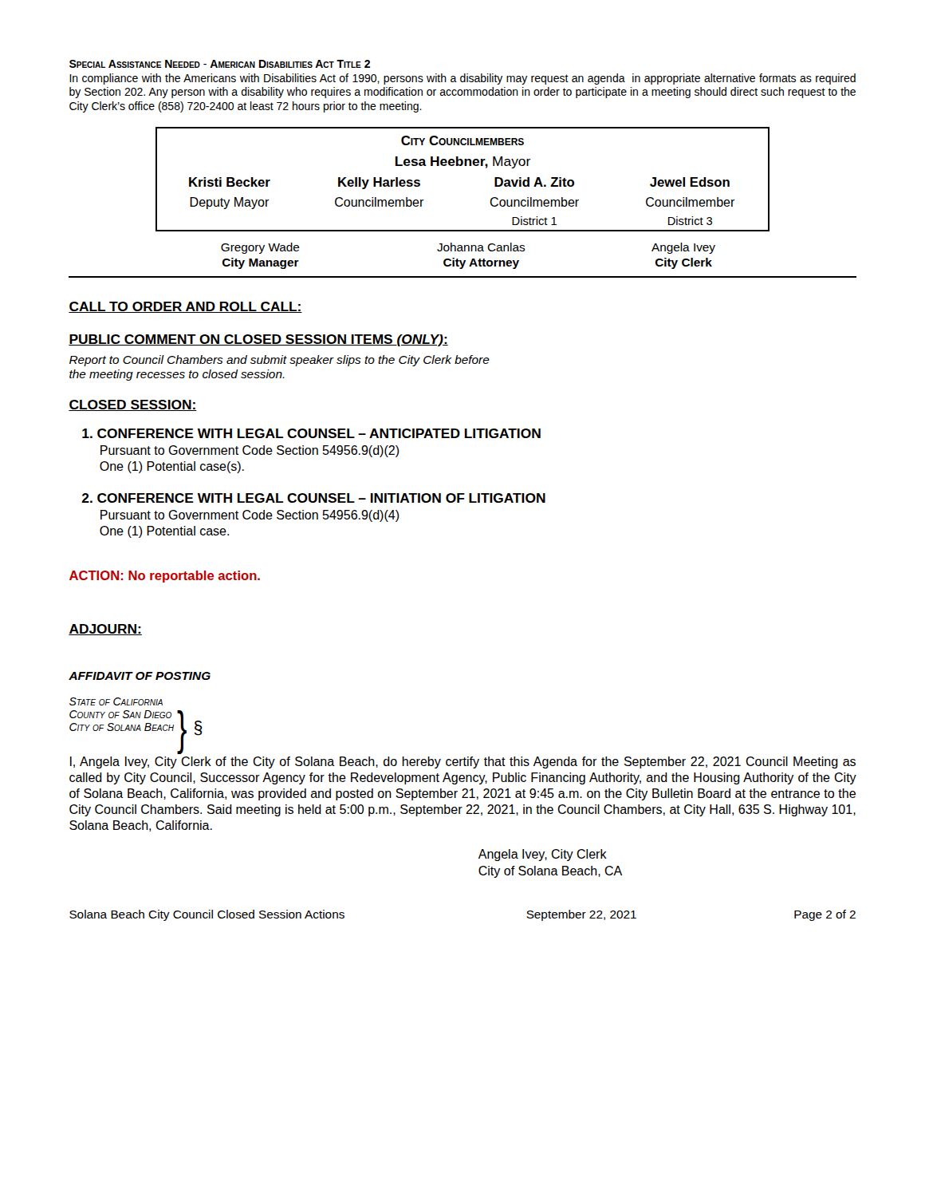Special Assistance Needed - American Disabilities Act Title 2
In compliance with the Americans with Disabilities Act of 1990, persons with a disability may request an agenda in appropriate alternative formats as required by Section 202. Any person with a disability who requires a modification or accommodation in order to participate in a meeting should direct such request to the City Clerk’s office (858) 720-2400 at least 72 hours prior to the meeting.
| City Councilmembers |
| Lesa Heebner, Mayor |
| Kristi Becker | Kelly Harless | David A. Zito | Jewel Edson |
| Deputy Mayor | Councilmember | Councilmember | Councilmember |
| | | District 1 | District 3 |
| Gregory Wade | Johanna Canlas | Angela Ivey |
| City Manager | City Attorney | City Clerk |
CALL TO ORDER AND ROLL CALL:
PUBLIC COMMENT ON CLOSED SESSION ITEMS (ONLY):
Report to Council Chambers and submit speaker slips to the City Clerk before
the meeting recesses to closed session.
CLOSED SESSION:
CONFERENCE WITH LEGAL COUNSEL – ANTICIPATED LITIGATION Pursuant to Government Code Section 54956.9(d)(2) One (1) Potential case(s).
CONFERENCE WITH LEGAL COUNSEL – INITIATION OF LITIGATION Pursuant to Government Code Section 54956.9(d)(4) One (1) Potential case.
ACTION: No reportable action.
ADJOURN:
AFFIDAVIT OF POSTING
State of California
County of San Diego
City of Solana Beach }§
I, Angela Ivey, City Clerk of the City of Solana Beach, do hereby certify that this Agenda for the September 22, 2021 Council Meeting as called by City Council, Successor Agency for the Redevelopment Agency, Public Financing Authority, and the Housing Authority of the City of Solana Beach, California, was provided and posted on September 21, 2021 at 9:45 a.m. on the City Bulletin Board at the entrance to the City Council Chambers. Said meeting is held at 5:00 p.m., September 22, 2021, in the Council Chambers, at City Hall, 635 S. Highway 101, Solana Beach, California.
Angela Ivey, City Clerk
City of Solana Beach, CA
Solana Beach City Council Closed Session Actions September 22, 2021 Page 2 of 2